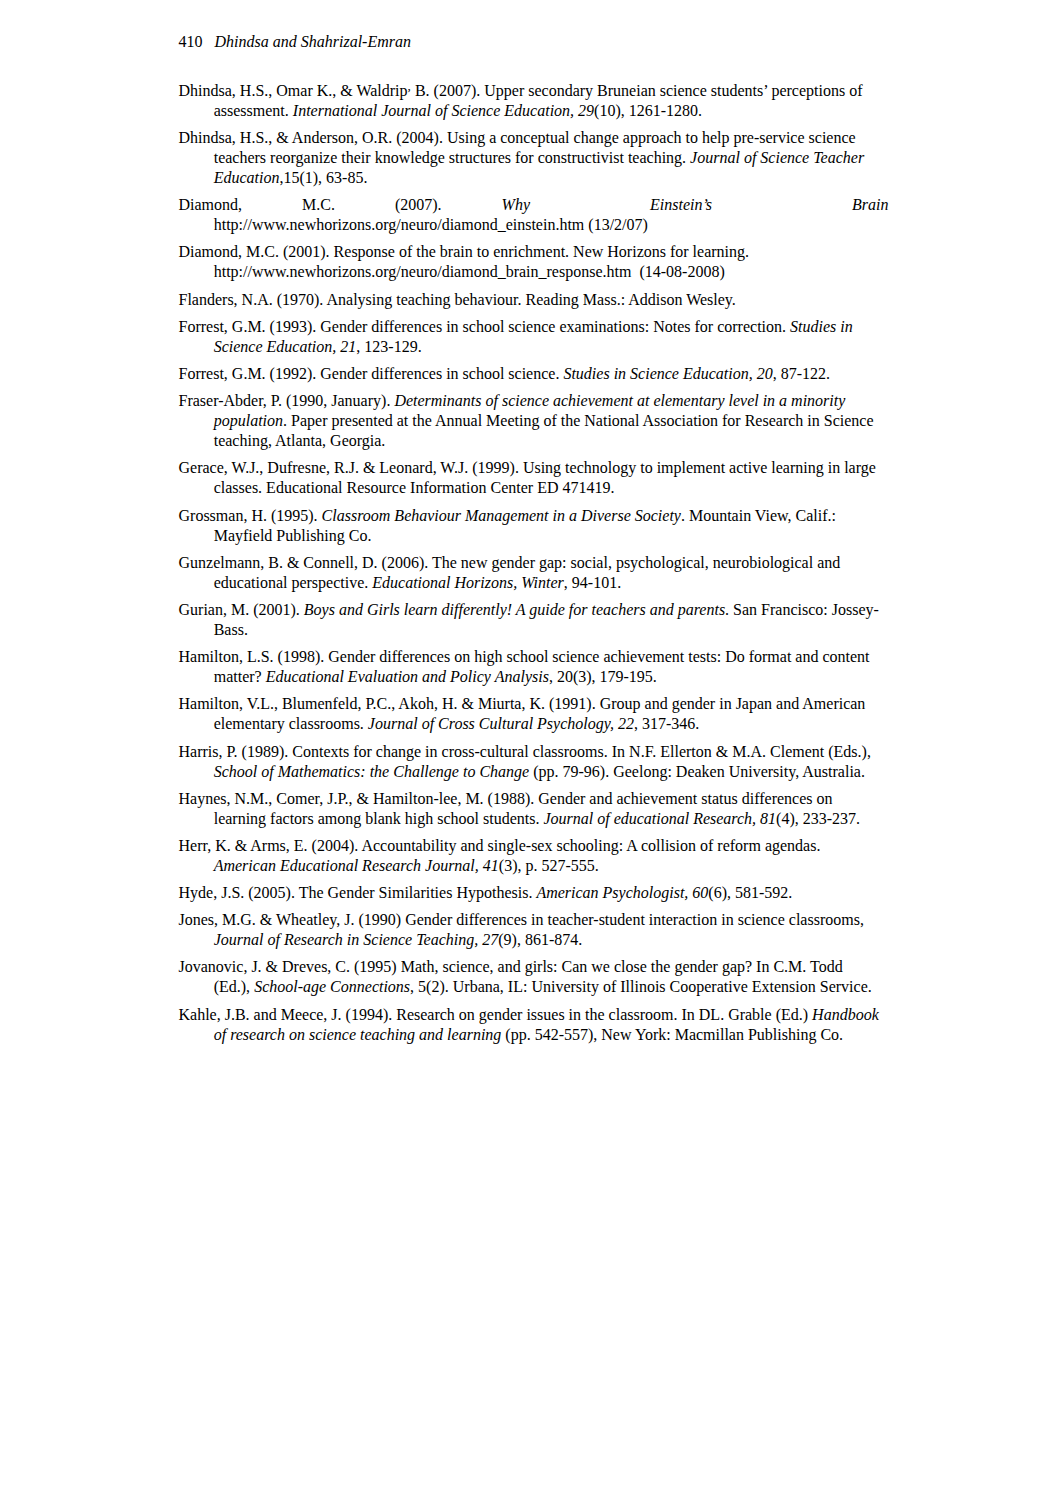410 Dhindsa and Shahrizal-Emran
Dhindsa, H.S., Omar K., & Waldrip, B. (2007). Upper secondary Bruneian science students’ perceptions of assessment. International Journal of Science Education, 29(10), 1261-1280.
Dhindsa, H.S., & Anderson, O.R. (2004). Using a conceptual change approach to help pre-service science teachers reorganize their knowledge structures for constructivist teaching. Journal of Science Teacher Education,15(1), 63-85.
Diamond, M.C. (2007). Why Einstein’s Brain http://www.newhorizons.org/neuro/diamond_einstein.htm (13/2/07)
Diamond, M.C. (2001). Response of the brain to enrichment. New Horizons for learning. http://www.newhorizons.org/neuro/diamond_brain_response.htm (14-08-2008)
Flanders, N.A. (1970). Analysing teaching behaviour. Reading Mass.: Addison Wesley.
Forrest, G.M. (1993). Gender differences in school science examinations: Notes for correction. Studies in Science Education, 21, 123-129.
Forrest, G.M. (1992). Gender differences in school science. Studies in Science Education, 20, 87-122.
Fraser-Abder, P. (1990, January). Determinants of science achievement at elementary level in a minority population. Paper presented at the Annual Meeting of the National Association for Research in Science teaching, Atlanta, Georgia.
Gerace, W.J., Dufresne, R.J. & Leonard, W.J. (1999). Using technology to implement active learning in large classes. Educational Resource Information Center ED 471419.
Grossman, H. (1995). Classroom Behaviour Management in a Diverse Society. Mountain View, Calif.: Mayfield Publishing Co.
Gunzelmann, B. & Connell, D. (2006). The new gender gap: social, psychological, neurobiological and educational perspective. Educational Horizons, Winter, 94-101.
Gurian, M. (2001). Boys and Girls learn differently! A guide for teachers and parents. San Francisco: Jossey-Bass.
Hamilton, L.S. (1998). Gender differences on high school science achievement tests: Do format and content matter? Educational Evaluation and Policy Analysis, 20(3), 179-195.
Hamilton, V.L., Blumenfeld, P.C., Akoh, H. & Miurta, K. (1991). Group and gender in Japan and American elementary classrooms. Journal of Cross Cultural Psychology, 22, 317-346.
Harris, P. (1989). Contexts for change in cross-cultural classrooms. In N.F. Ellerton & M.A. Clement (Eds.), School of Mathematics: the Challenge to Change (pp. 79-96). Geelong: Deaken University, Australia.
Haynes, N.M., Comer, J.P., & Hamilton-lee, M. (1988). Gender and achievement status differences on learning factors among blank high school students. Journal of educational Research, 81(4), 233-237.
Herr, K. & Arms, E. (2004). Accountability and single-sex schooling: A collision of reform agendas. American Educational Research Journal, 41(3), p. 527-555.
Hyde, J.S. (2005). The Gender Similarities Hypothesis. American Psychologist, 60(6), 581-592.
Jones, M.G. & Wheatley, J. (1990) Gender differences in teacher-student interaction in science classrooms, Journal of Research in Science Teaching, 27(9), 861-874.
Jovanovic, J. & Dreves, C. (1995) Math, science, and girls: Can we close the gender gap? In C.M. Todd (Ed.), School-age Connections, 5(2). Urbana, IL: University of Illinois Cooperative Extension Service.
Kahle, J.B. and Meece, J. (1994). Research on gender issues in the classroom. In DL. Grable (Ed.) Handbook of research on science teaching and learning (pp. 542-557), New York: Macmillan Publishing Co.